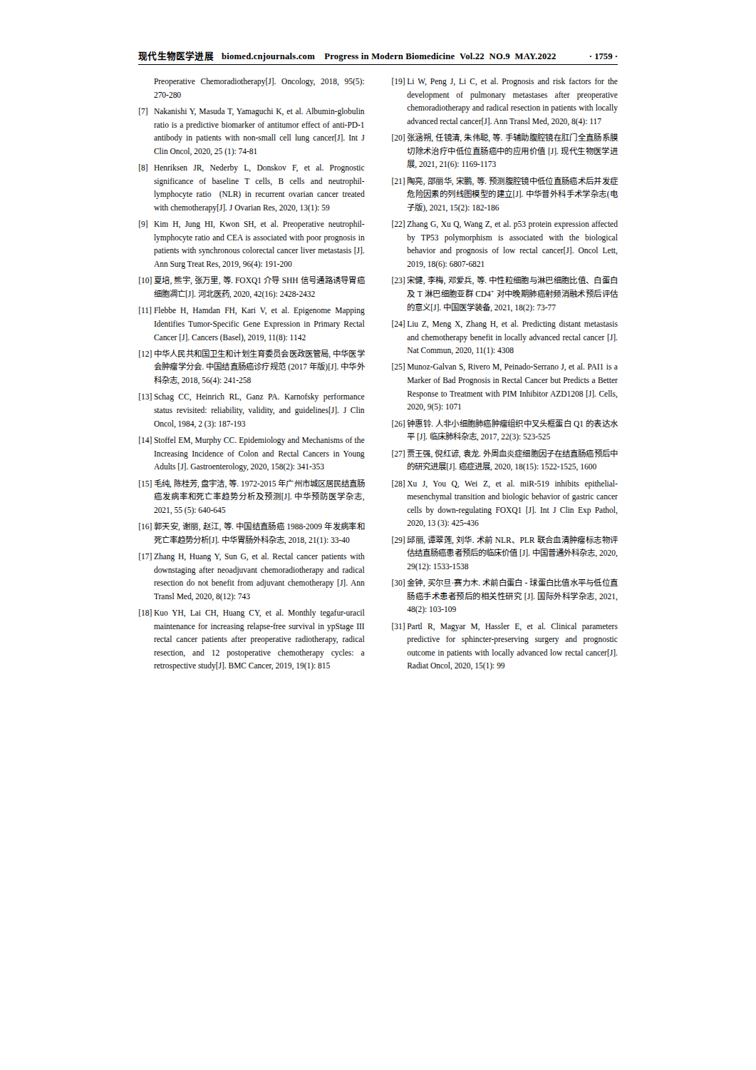现代生物医学进展 biomed.cnjournals.com Progress in Modern Biomedicine Vol.22 NO.9 MAY.2022
· 1759 ·
Preoperative Chemoradiotherapy[J]. Oncology, 2018, 95(5): 270-280
[7] Nakanishi Y, Masuda T, Yamaguchi K, et al. Albumin-globulin ratio is a predictive biomarker of antitumor effect of anti-PD-1 antibody in patients with non-small cell lung cancer[J]. Int J Clin Oncol, 2020, 25 (1): 74-81
[8] Henriksen JR, Nederby L, Donskov F, et al. Prognostic significance of baseline T cells, B cells and neutrophil-lymphocyte ratio (NLR) in recurrent ovarian cancer treated with chemotherapy[J]. J Ovarian Res, 2020, 13(1): 59
[9] Kim H, Jung HI, Kwon SH, et al. Preoperative neutrophil-lymphocyte ratio and CEA is associated with poor prognosis in patients with synchronous colorectal cancer liver metastasis [J]. Ann Surg Treat Res, 2019, 96(4): 191-200
[10] 夏培, 熊宇, 张万里, 等. FOXQ1 介导 SHH 信号通路诱导胃癌细胞凋亡[J]. 河北医药, 2020, 42(16): 2428-2432
[11] Flebbe H, Hamdan FH, Kari V, et al. Epigenome Mapping Identifies Tumor-Specific Gene Expression in Primary Rectal Cancer [J]. Cancers (Basel), 2019, 11(8): 1142
[12] 中华人民共和国卫生和计划生育委员会医政医管局, 中华医学会肿瘤学分会. 中国结直肠癌诊疗规范 (2017 年版)[J]. 中华外科杂志, 2018, 56(4): 241-258
[13] Schag CC, Heinrich RL, Ganz PA. Karnofsky performance status revisited: reliability, validity, and guidelines[J]. J Clin Oncol, 1984, 2 (3): 187-193
[14] Stoffel EM, Murphy CC. Epidemiology and Mechanisms of the Increasing Incidence of Colon and Rectal Cancers in Young Adults [J]. Gastroenterology, 2020, 158(2): 341-353
[15] 毛纯, 陈桂芳, 盘宇洁, 等. 1972-2015 年广州市城区居民结直肠癌发病率和死亡率趋势分析及预测[J]. 中华预防医学杂志, 2021, 55 (5): 640-645
[16] 郭天安, 谢丽, 赵江, 等. 中国结直肠癌 1988-2009 年发病率和死亡率趋势分析[J]. 中华胃肠外科杂志, 2018, 21(1): 33-40
[17] Zhang H, Huang Y, Sun G, et al. Rectal cancer patients with downstaging after neoadjuvant chemoradiotherapy and radical resection do not benefit from adjuvant chemotherapy [J]. Ann Transl Med, 2020, 8(12): 743
[18] Kuo YH, Lai CH, Huang CY, et al. Monthly tegafur-uracil maintenance for increasing relapse-free survival in ypStage III rectal cancer patients after preoperative radiotherapy, radical resection, and 12 postoperative chemotherapy cycles: a retrospective study[J]. BMC Cancer, 2019, 19(1): 815
[19] Li W, Peng J, Li C, et al. Prognosis and risk factors for the development of pulmonary metastases after preoperative chemoradiotherapy and radical resection in patients with locally advanced rectal cancer[J]. Ann Transl Med, 2020, 8(4): 117
[20] 张涵朔, 任镜清, 朱伟聪, 等. 手辅助腹腔镜在肛门全直肠系膜切除术治疗中低位直肠癌中的应用价值 [J]. 现代生物医学进展, 2021, 21(6): 1169-1173
[21] 陶亮, 邵丽华, 宋鹏, 等. 预测腹腔镜中低位直肠癌术后并发症危险因素的列线图模型的建立[J]. 中华普外科手术学杂志(电子版), 2021, 15(2): 182-186
[22] Zhang G, Xu Q, Wang Z, et al. p53 protein expression affected by TP53 polymorphism is associated with the biological behavior and prognosis of low rectal cancer[J]. Oncol Lett, 2019, 18(6): 6807-6821
[23] 宋健, 李梅, 邓爱兵, 等. 中性粒细胞与淋巴细胞比值、白蛋白及 T 淋巴细胞亚群 CD4+ 对中晚期肺癌射频消融术预后评估的意义[J]. 中国医学装备, 2021, 18(2): 73-77
[24] Liu Z, Meng X, Zhang H, et al. Predicting distant metastasis and chemotherapy benefit in locally advanced rectal cancer [J]. Nat Commun, 2020, 11(1): 4308
[25] Munoz-Galvan S, Rivero M, Peinado-Serrano J, et al. PAI1 is a Marker of Bad Prognosis in Rectal Cancer but Predicts a Better Response to Treatment with PIM Inhibitor AZD1208 [J]. Cells, 2020, 9(5): 1071
[26] 钟惠铃. 人非小细胞肺癌肿瘤组织中叉头框蛋白 Q1 的表达水平 [J]. 临床肺科杂志, 2017, 22(3): 523-525
[27] 贾王强, 倪红谚, 袁龙. 外周血炎症细胞因子在结直肠癌预后中的研究进展[J]. 癌症进展, 2020, 18(15): 1522-1525, 1600
[28] Xu J, You Q, Wei Z, et al. miR-519 inhibits epithelial-mesenchymal transition and biologic behavior of gastric cancer cells by down-regulating FOXQ1 [J]. Int J Clin Exp Pathol, 2020, 13 (3): 425-436
[29] 邱丽, 谭翠莲, 刘华. 术前 NLR、PLR 联合血清肿瘤标志物评估结直肠癌患者预后的临床价值 [J]. 中国普通外科杂志, 2020, 29(12): 1533-1538
[30] 金钟, 买尔旦·赛力木. 术前白蛋白 - 球蛋白比值水平与低位直肠癌手术患者预后的相关性研究 [J]. 国际外科学杂志, 2021, 48(2): 103-109
[31] Partl R, Magyar M, Hassler E, et al. Clinical parameters predictive for sphincter-preserving surgery and prognostic outcome in patients with locally advanced low rectal cancer[J]. Radiat Oncol, 2020, 15(1): 99